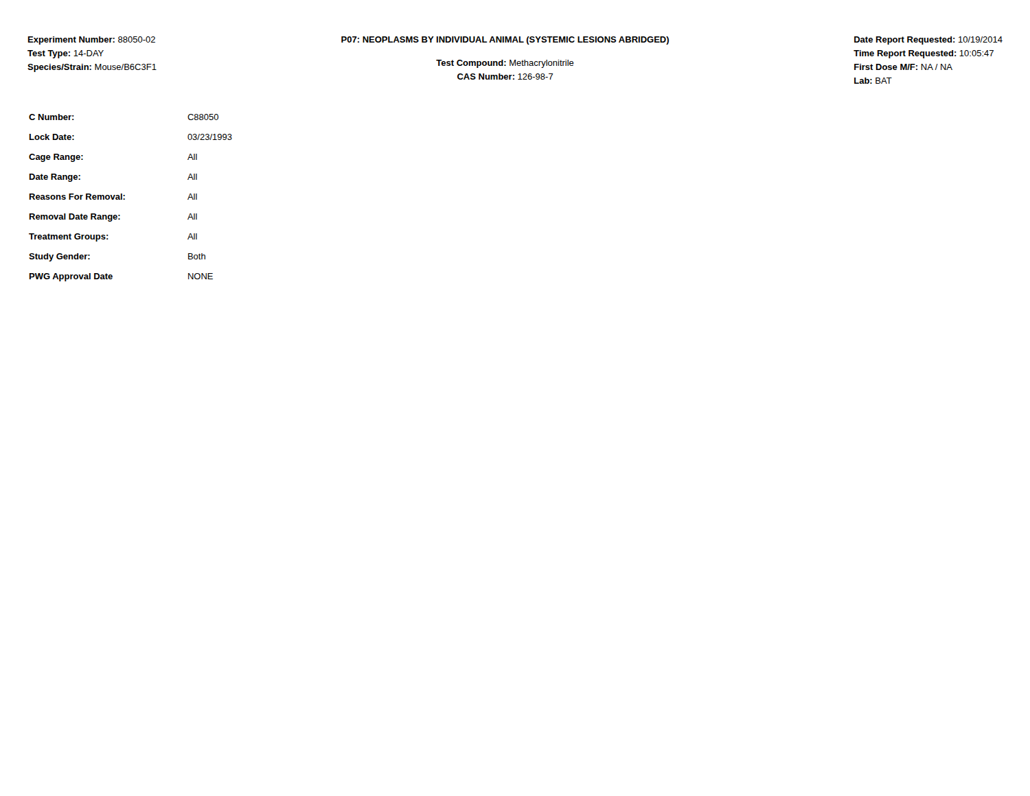Experiment Number: 88050-02
Test Type: 14-DAY
Species/Strain: Mouse/B6C3F1
P07: NEOPLASMS BY INDIVIDUAL ANIMAL (SYSTEMIC LESIONS ABRIDGED)
Test Compound: Methacrylonitrile
CAS Number: 126-98-7
Date Report Requested: 10/19/2014
Time Report Requested: 10:05:47
First Dose M/F: NA / NA
Lab: BAT
| C Number: | C88050 |
| Lock Date: | 03/23/1993 |
| Cage Range: | All |
| Date Range: | All |
| Reasons For Removal: | All |
| Removal Date Range: | All |
| Treatment Groups: | All |
| Study Gender: | Both |
| PWG Approval Date | NONE |